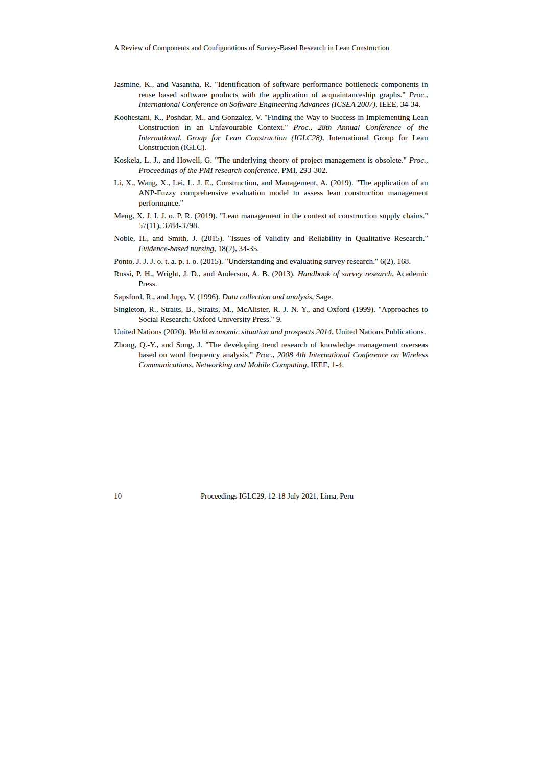A Review of Components and Configurations of Survey-Based Research in Lean Construction
Jasmine, K., and Vasantha, R. "Identification of software performance bottleneck components in reuse based software products with the application of acquaintanceship graphs." Proc., International Conference on Software Engineering Advances (ICSEA 2007), IEEE, 34-34.
Koohestani, K., Poshdar, M., and Gonzalez, V. "Finding the Way to Success in Implementing Lean Construction in an Unfavourable Context." Proc., 28th Annual Conference of the International. Group for Lean Construction (IGLC28), International Group for Lean Construction (IGLC).
Koskela, L. J., and Howell, G. "The underlying theory of project management is obsolete." Proc., Proceedings of the PMI research conference, PMI, 293-302.
Li, X., Wang, X., Lei, L. J. E., Construction, and Management, A. (2019). "The application of an ANP-Fuzzy comprehensive evaluation model to assess lean construction management performance."
Meng, X. J. I. J. o. P. R. (2019). "Lean management in the context of construction supply chains." 57(11), 3784-3798.
Noble, H., and Smith, J. (2015). "Issues of Validity and Reliability in Qualitative Research." Evidence-based nursing, 18(2), 34-35.
Ponto, J. J. J. o. t. a. p. i. o. (2015). "Understanding and evaluating survey research." 6(2), 168.
Rossi, P. H., Wright, J. D., and Anderson, A. B. (2013). Handbook of survey research, Academic Press.
Sapsford, R., and Jupp, V. (1996). Data collection and analysis, Sage.
Singleton, R., Straits, B., Straits, M., McAlister, R. J. N. Y., and Oxford (1999). "Approaches to Social Research: Oxford University Press." 9.
United Nations (2020). World economic situation and prospects 2014, United Nations Publications.
Zhong, Q.-Y., and Song, J. "The developing trend research of knowledge management overseas based on word frequency analysis." Proc., 2008 4th International Conference on Wireless Communications, Networking and Mobile Computing, IEEE, 1-4.
10
Proceedings IGLC29, 12-18 July 2021, Lima, Peru